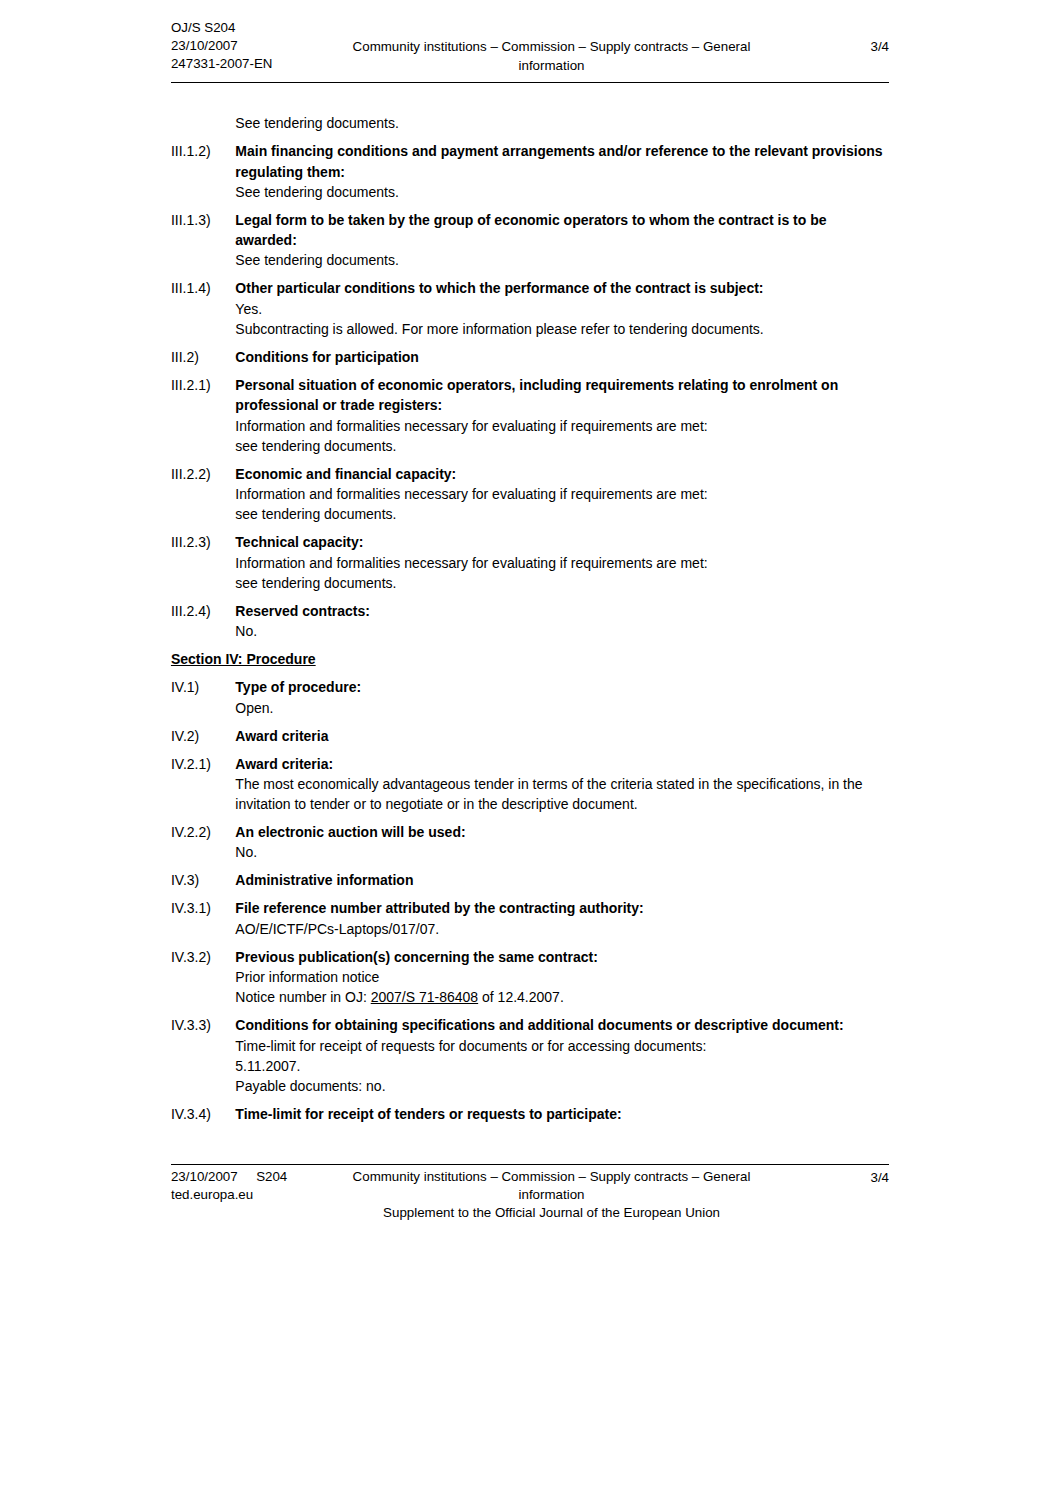OJ/S S204
23/10/2007
247331-2007-EN
Community institutions – Commission – Supply contracts – General information
3/4
| | See tendering documents. |
| III.1.2) | Main financing conditions and payment arrangements and/or reference to the relevant provisions regulating them: See tendering documents. |
| III.1.3) | Legal form to be taken by the group of economic operators to whom the contract is to be awarded: See tendering documents. |
| III.1.4) | Other particular conditions to which the performance of the contract is subject: Yes. Subcontracting is allowed. For more information please refer to tendering documents. |
| III.2) | Conditions for participation |
| III.2.1) | Personal situation of economic operators, including requirements relating to enrolment on professional or trade registers: Information and formalities necessary for evaluating if requirements are met: see tendering documents. |
| III.2.2) | Economic and financial capacity: Information and formalities necessary for evaluating if requirements are met: see tendering documents. |
| III.2.3) | Technical capacity: Information and formalities necessary for evaluating if requirements are met: see tendering documents. |
| III.2.4) | Reserved contracts: No. |
| Section IV: Procedure |
| IV.1) | Type of procedure: Open. |
| IV.2) | Award criteria |
| IV.2.1) | Award criteria: The most economically advantageous tender in terms of the criteria stated in the specifications, in the invitation to tender or to negotiate or in the descriptive document. |
| IV.2.2) | An electronic auction will be used: No. |
| IV.3) | Administrative information |
| IV.3.1) | File reference number attributed by the contracting authority: AO/E/ICTF/PCs-Laptops/017/07. |
| IV.3.2) | Previous publication(s) concerning the same contract: Prior information notice Notice number in OJ: 2007/S 71-86408 of 12.4.2007. |
| IV.3.3) | Conditions for obtaining specifications and additional documents or descriptive document: Time-limit for receipt of requests for documents or for accessing documents: 5.11.2007. Payable documents: no. |
| IV.3.4) | Time-limit for receipt of tenders or requests to participate: |
23/10/2007 S204
ted.europa.eu
Community institutions – Commission – Supply contracts – General information
Supplement to the Official Journal of the European Union
3/4